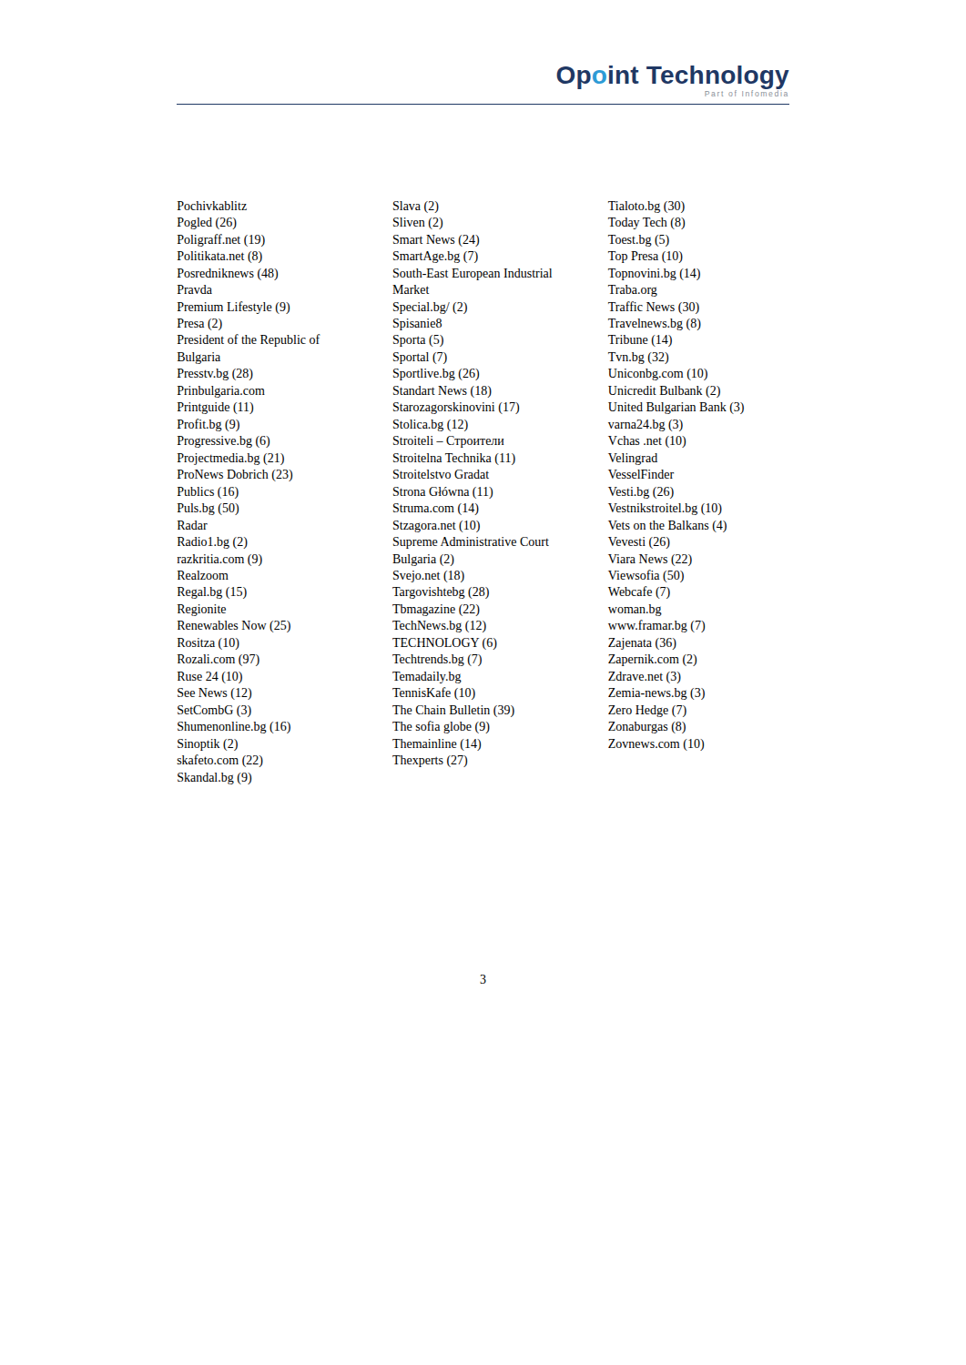Opoint Technology
Part of Infomedia
Pochivkablitz
Pogled (26)
Poligraff.net (19)
Politikata.net (8)
Posredniknews (48)
Pravda
Premium Lifestyle (9)
Presa (2)
President of the Republic of Bulgaria
Presstv.bg (28)
Prinbulgaria.com
Printguide (11)
Profit.bg (9)
Progressive.bg (6)
Projectmedia.bg (21)
ProNews Dobrich (23)
Publics (16)
Puls.bg (50)
Radar
Radio1.bg (2)
razkritia.com (9)
Realzoom
Regal.bg (15)
Regionite
Renewables Now (25)
Rositza (10)
Rozali.com (97)
Ruse 24 (10)
See News (12)
SetCombG (3)
Shumenonline.bg (16)
Sinoptik (2)
skafeto.com (22)
Skandal.bg (9)
Slava (2)
Sliven (2)
Smart News (24)
SmartAge.bg (7)
South-East European Industrial Market
Special.bg/ (2)
Spisanie8
Sporta (5)
Sportal (7)
Sportlive.bg (26)
Standart News (18)
Starozagorskinovini (17)
Stolica.bg (12)
Stroiteli – Строители
Stroitelna Technika (11)
Stroitelstvo Gradat
Strona Główna (11)
Struma.com (14)
Stzagora.net (10)
Supreme Administrative Court Bulgaria (2)
Svejo.net (18)
Targovishtebg (28)
Tbmagazine (22)
TechNews.bg (12)
TECHNOLOGY (6)
Techtrends.bg (7)
Temadaily.bg
TennisKafe (10)
The Chain Bulletin (39)
The sofia globe (9)
Themainline (14)
Thexperts (27)
Tialoto.bg (30)
Today Tech (8)
Toest.bg (5)
Top Presa (10)
Topnovini.bg (14)
Traba.org
Traffic News (30)
Travelnews.bg (8)
Tribune (14)
Tvn.bg (32)
Uniconbg.com (10)
Unicredit Bulbank (2)
United Bulgarian Bank (3)
varna24.bg (3)
Vchas .net (10)
Velingrad
VesselFinder
Vesti.bg (26)
Vestnikstroitel.bg (10)
Vets on the Balkans (4)
Vevesti (26)
Viara News (22)
Viewsofia (50)
Webcafe (7)
woman.bg
www.framar.bg (7)
Zajenata (36)
Zapernik.com (2)
Zdrave.net (3)
Zemia-news.bg (3)
Zero Hedge (7)
Zonaburgas (8)
Zovnews.com (10)
3